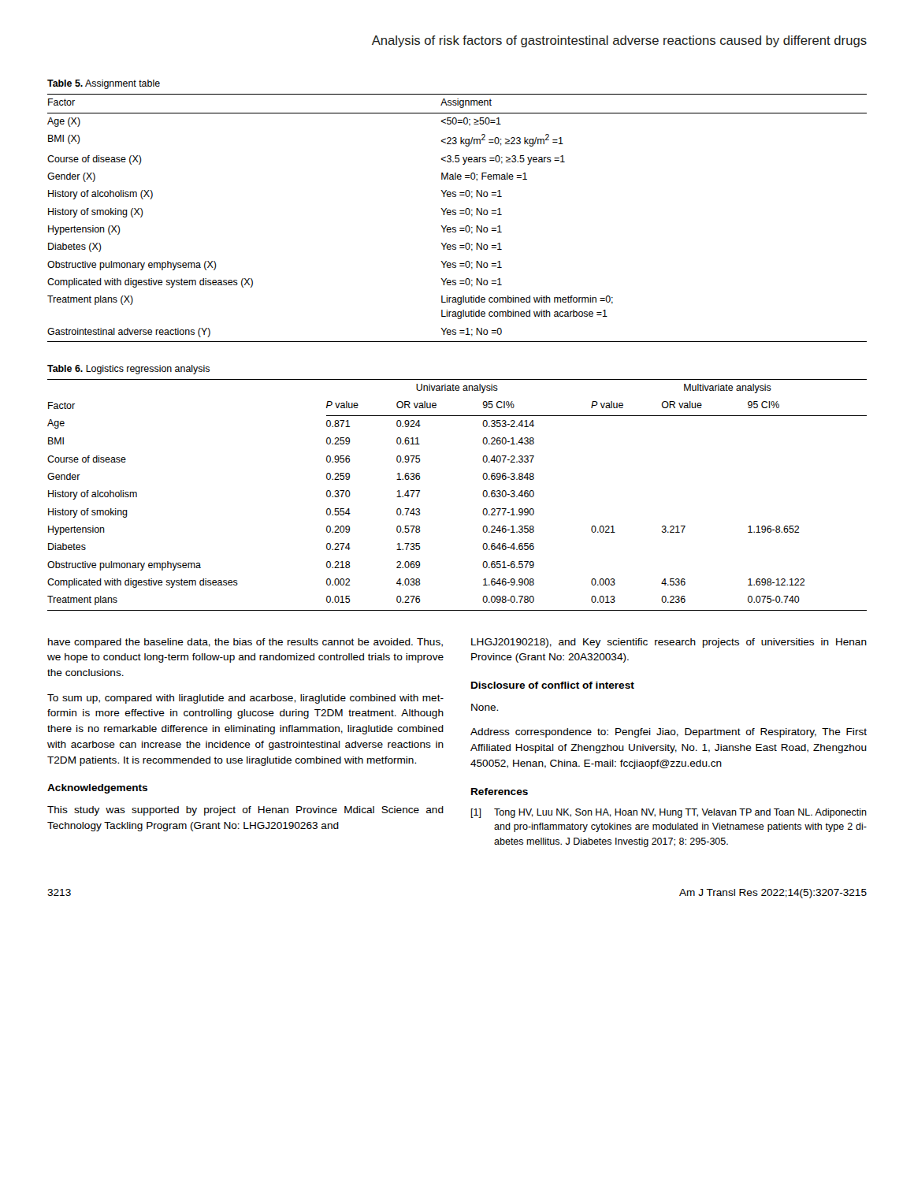Analysis of risk factors of gastrointestinal adverse reactions caused by different drugs
Table 5. Assignment table
| Factor | Assignment |
| --- | --- |
| Age (X) | <50=0; ≥50=1 |
| BMI (X) | <23 kg/m 2 =0; ≥23 kg/m 2 =1 |
| Course of disease (X) | <3.5 years =0; ≥3.5 years =1 |
| Gender (X) | Male =0; Female =1 |
| History of alcoholism (X) | Yes =0; No =1 |
| History of smoking (X) | Yes =0; No =1 |
| Hypertension (X) | Yes =0; No =1 |
| Diabetes (X) | Yes =0; No =1 |
| Obstructive pulmonary emphysema (X) | Yes =0; No =1 |
| Complicated with digestive system diseases (X) | Yes =0; No =1 |
| Treatment plans (X) | Liraglutide combined with metformin =0; Liraglutide combined with acarbose =1 |
| Gastrointestinal adverse reactions (Y) | Yes =1; No =0 |
Table 6. Logistics regression analysis
| Factor | Univariate analysis | Multivariate analysis |
| --- | --- | --- |
| P value | OR value | 95 CI% | P value | OR value | 95 CI% |
| Age | 0.871 | 0.924 | 0.353-2.414 | | | |
| BMI | 0.259 | 0.611 | 0.260-1.438 | | | |
| Course of disease | 0.956 | 0.975 | 0.407-2.337 | | | |
| Gender | 0.259 | 1.636 | 0.696-3.848 | | | |
| History of alcoholism | 0.370 | 1.477 | 0.630-3.460 | | | |
| History of smoking | 0.554 | 0.743 | 0.277-1.990 | | | |
| Hypertension | 0.209 | 0.578 | 0.246-1.358 | 0.021 | 3.217 | 1.196-8.652 |
| Diabetes | 0.274 | 1.735 | 0.646-4.656 | | | |
| Obstructive pulmonary emphysema | 0.218 | 2.069 | 0.651-6.579 | | | |
| Complicated with digestive system diseases | 0.002 | 4.038 | 1.646-9.908 | 0.003 | 4.536 | 1.698-12.122 |
| Treatment plans | 0.015 | 0.276 | 0.098-0.780 | 0.013 | 0.236 | 0.075-0.740 |
have compared the baseline data, the bias of the results cannot be avoided. Thus, we hope to conduct long-term follow-up and randomized controlled trials to improve the conclusions.
To sum up, compared with liraglutide and acarbose, liraglutide combined with metformin is more effective in controlling glucose during T2DM treatment. Although there is no remarkable difference in eliminating inflammation, liraglutide combined with acarbose can increase the incidence of gastrointestinal adverse reactions in T2DM patients. It is recommended to use liraglutide combined with metformin.
Acknowledgements
This study was supported by project of Henan Province Mdical Science and Technology Tackling Program (Grant No: LHGJ20190263 and
LHGJ20190218), and Key scientific research projects of universities in Henan Province (Grant No: 20A320034).
Disclosure of conflict of interest
None.
Address correspondence to: Pengfei Jiao, Department of Respiratory, The First Affiliated Hospital of Zhengzhou University, No. 1, Jianshe East Road, Zhengzhou 450052, Henan, China. E-mail: fccjiaopf@zzu.edu.cn
References
[1]
Tong HV, Luu NK, Son HA, Hoan NV, Hung TT, Velavan TP and Toan NL. Adiponectin and pro-inflammatory cytokines are modulated in Vietnamese patients with type 2 diabetes mellitus. J Diabetes Investig 2017; 8: 295-305.
3213
Am J Transl Res 2022;14(5):3207-3215